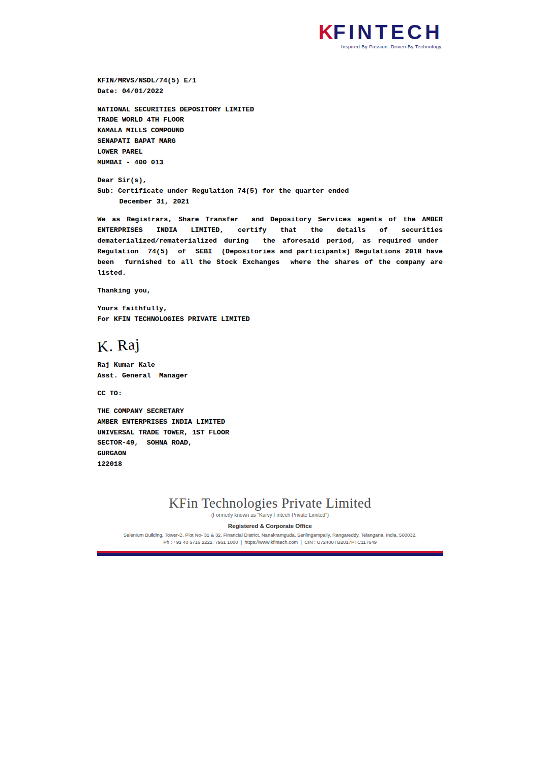KFINTECH
Inspired By Passion. Driven By Technology.
KFIN/MRVS/NSDL/74(5) E/1 Date: 04/01/2022
NATIONAL SECURITIES DEPOSITORY LIMITED TRADE WORLD 4TH FLOOR KAMALA MILLS COMPOUND SENAPATI BAPAT MARG LOWER PAREL MUMBAI - 400 013
Dear Sir(s),
Sub: Certificate under Regulation 74(5) for the quarter ended December 31, 2021
We as Registrars, Share Transfer and Depository Services agents of the AMBER ENTERPRISES INDIA LIMITED, certify that the details of securities dematerialized/rematerialized during the aforesaid period, as required under Regulation 74(5) of SEBI (Depositories and participants) Regulations 2018 have been furnished to all the Stock Exchanges where the shares of the company are listed.
Thanking you,
Yours faithfully, For KFIN TECHNOLOGIES PRIVATE LIMITED
K. Raj
Raj Kumar Kale Asst. General Manager
CC TO:
THE COMPANY SECRETARY AMBER ENTERPRISES INDIA LIMITED UNIVERSAL TRADE TOWER, 1ST FLOOR SECTOR-49, SOHNA ROAD, GURGAON 122018
KFin Technologies Private Limited
(Formerly known as "Karvy Fintech Private Limited")
Registered & Corporate Office
Selenium Building, Tower-B, Plot No- 31 & 32, Financial District, Nanakramguda, Serilingampally, Rangareddy, Telangana, India, 500032.
Ph : +91 40 6716 2222, 7961 1000 | https://www.kfintech.com | CIN : U72400TG2017PTC117649